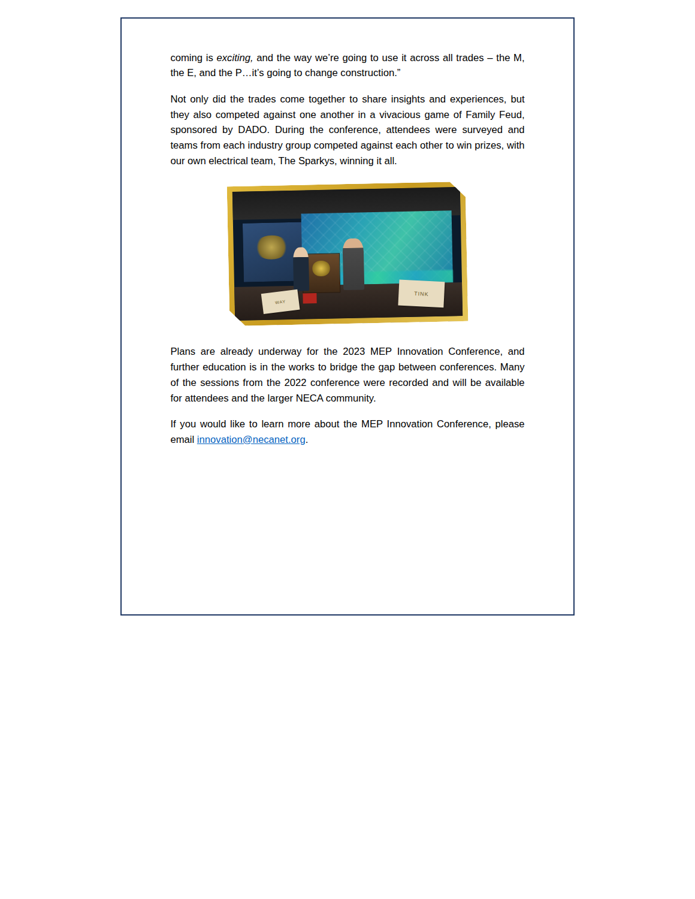coming is exciting, and the way we’re going to use it across all trades – the M, the E, and the P…it’s going to change construction.”
Not only did the trades come together to share insights and experiences, but they also competed against one another in a vivacious game of Family Feud, sponsored by DADO. During the conference, attendees were surveyed and teams from each industry group competed against each other to win prizes, with our own electrical team, The Sparkys, winning it all.
Plans are already underway for the 2023 MEP Innovation Conference, and further education is in the works to bridge the gap between conferences. Many of the sessions from the 2022 conference were recorded and will be available for attendees and the larger NECA community.
If you would like to learn more about the MEP Innovation Conference, please email innovation@necanet.org.